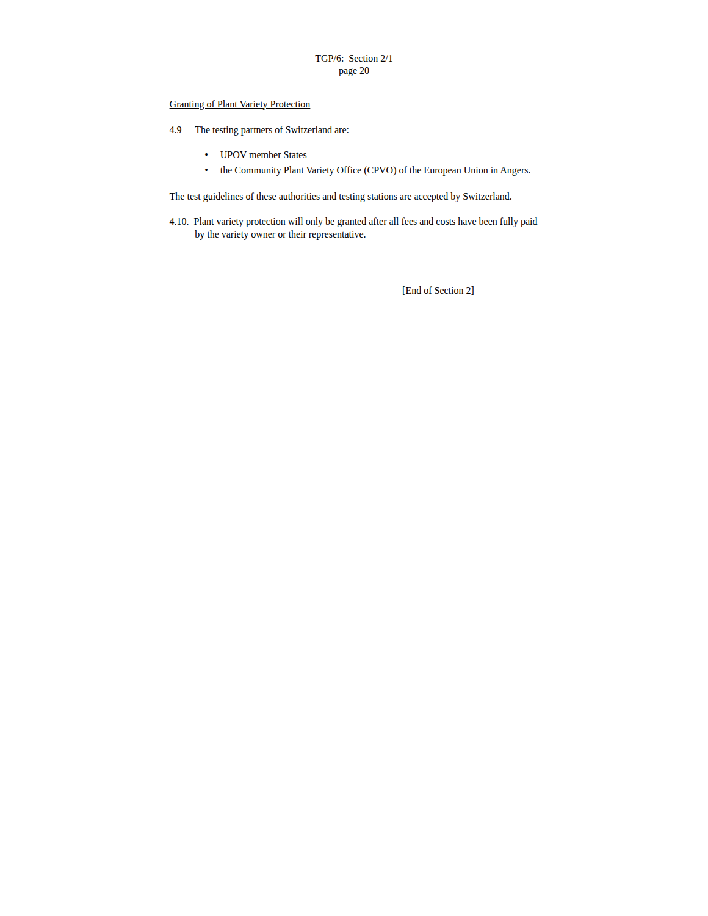TGP/6: Section 2/1 page 20
Granting of Plant Variety Protection
4.9 The testing partners of Switzerland are:
UPOV member States
the Community Plant Variety Office (CPVO) of the European Union in Angers.
The test guidelines of these authorities and testing stations are accepted by Switzerland.
4.10. Plant variety protection will only be granted after all fees and costs have been fully paid by the variety owner or their representative.
[End of Section 2]